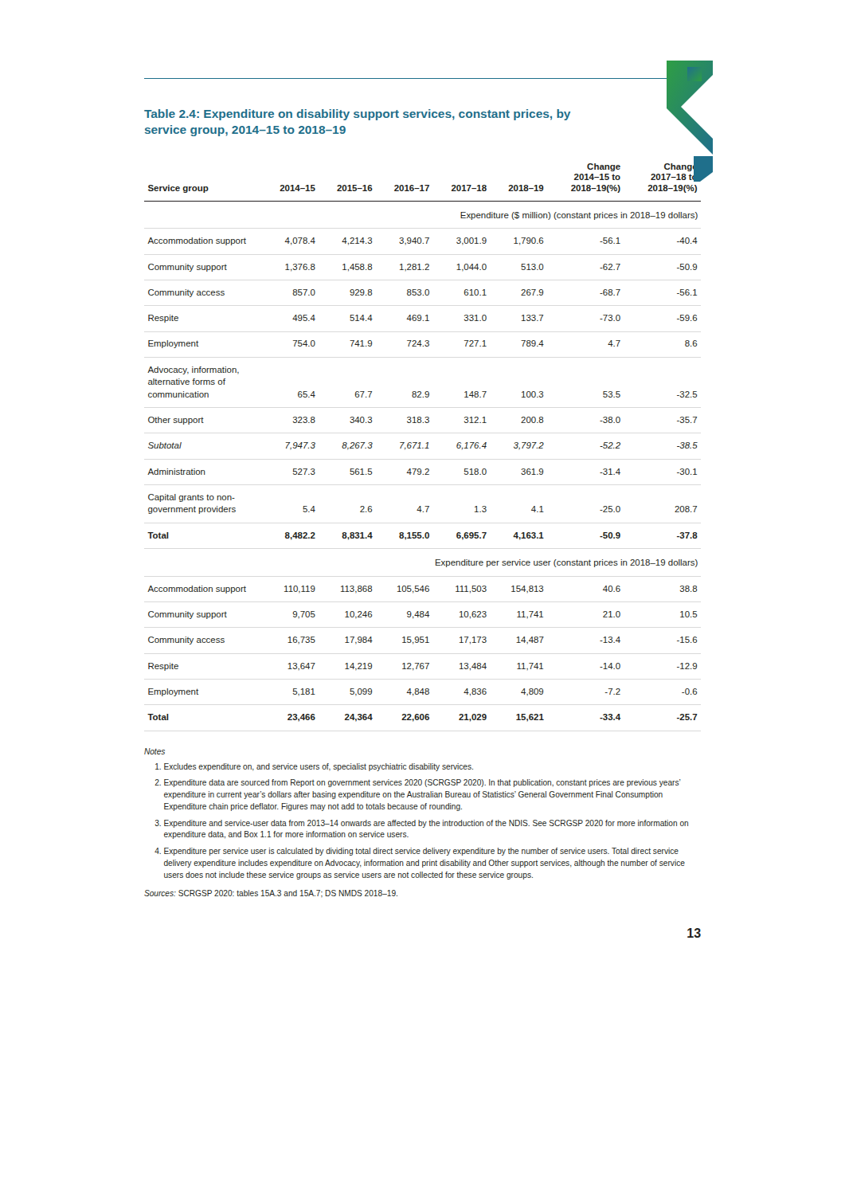Table 2.4: Expenditure on disability support services, constant prices, by service group, 2014–15 to 2018–19
| Service group | 2014–15 | 2015–16 | 2016–17 | 2017–18 | 2018–19 | Change 2014–15 to 2018–19(%) | Change 2017–18 to 2018–19(%) |
| --- | --- | --- | --- | --- | --- | --- | --- |
| Expenditure ($ million) (constant prices in 2018–19 dollars) |
| Accommodation support | 4,078.4 | 4,214.3 | 3,940.7 | 3,001.9 | 1,790.6 | -56.1 | -40.4 |
| Community support | 1,376.8 | 1,458.8 | 1,281.2 | 1,044.0 | 513.0 | -62.7 | -50.9 |
| Community access | 857.0 | 929.8 | 853.0 | 610.1 | 267.9 | -68.7 | -56.1 |
| Respite | 495.4 | 514.4 | 469.1 | 331.0 | 133.7 | -73.0 | -59.6 |
| Employment | 754.0 | 741.9 | 724.3 | 727.1 | 789.4 | 4.7 | 8.6 |
| Advocacy, information, alternative forms of communication | 65.4 | 67.7 | 82.9 | 148.7 | 100.3 | 53.5 | -32.5 |
| Other support | 323.8 | 340.3 | 318.3 | 312.1 | 200.8 | -38.0 | -35.7 |
| Subtotal | 7,947.3 | 8,267.3 | 7,671.1 | 6,176.4 | 3,797.2 | -52.2 | -38.5 |
| Administration | 527.3 | 561.5 | 479.2 | 518.0 | 361.9 | -31.4 | -30.1 |
| Capital grants to non-government providers | 5.4 | 2.6 | 4.7 | 1.3 | 4.1 | -25.0 | 208.7 |
| Total | 8,482.2 | 8,831.4 | 8,155.0 | 6,695.7 | 4,163.1 | -50.9 | -37.8 |
| Expenditure per service user (constant prices in 2018–19 dollars) |
| Accommodation support | 110,119 | 113,868 | 105,546 | 111,503 | 154,813 | 40.6 | 38.8 |
| Community support | 9,705 | 10,246 | 9,484 | 10,623 | 11,741 | 21.0 | 10.5 |
| Community access | 16,735 | 17,984 | 15,951 | 17,173 | 14,487 | -13.4 | -15.6 |
| Respite | 13,647 | 14,219 | 12,767 | 13,484 | 11,741 | -14.0 | -12.9 |
| Employment | 5,181 | 5,099 | 4,848 | 4,836 | 4,809 | -7.2 | -0.6 |
| Total | 23,466 | 24,364 | 22,606 | 21,029 | 15,621 | -33.4 | -25.7 |
Notes
Excludes expenditure on, and service users of, specialist psychiatric disability services.
Expenditure data are sourced from Report on government services 2020 (SCRGSP 2020). In that publication, constant prices are previous years’ expenditure in current year’s dollars after basing expenditure on the Australian Bureau of Statistics’ General Government Final Consumption Expenditure chain price deflator. Figures may not add to totals because of rounding.
Expenditure and service-user data from 2013–14 onwards are affected by the introduction of the NDIS. See SCRGSP 2020 for more information on expenditure data, and Box 1.1 for more information on service users.
Expenditure per service user is calculated by dividing total direct service delivery expenditure by the number of service users. Total direct service delivery expenditure includes expenditure on Advocacy, information and print disability and Other support services, although the number of service users does not include these service groups as service users are not collected for these service groups.
Sources: SCRGSP 2020: tables 15A.3 and 15A.7; DS NMDS 2018–19.
13